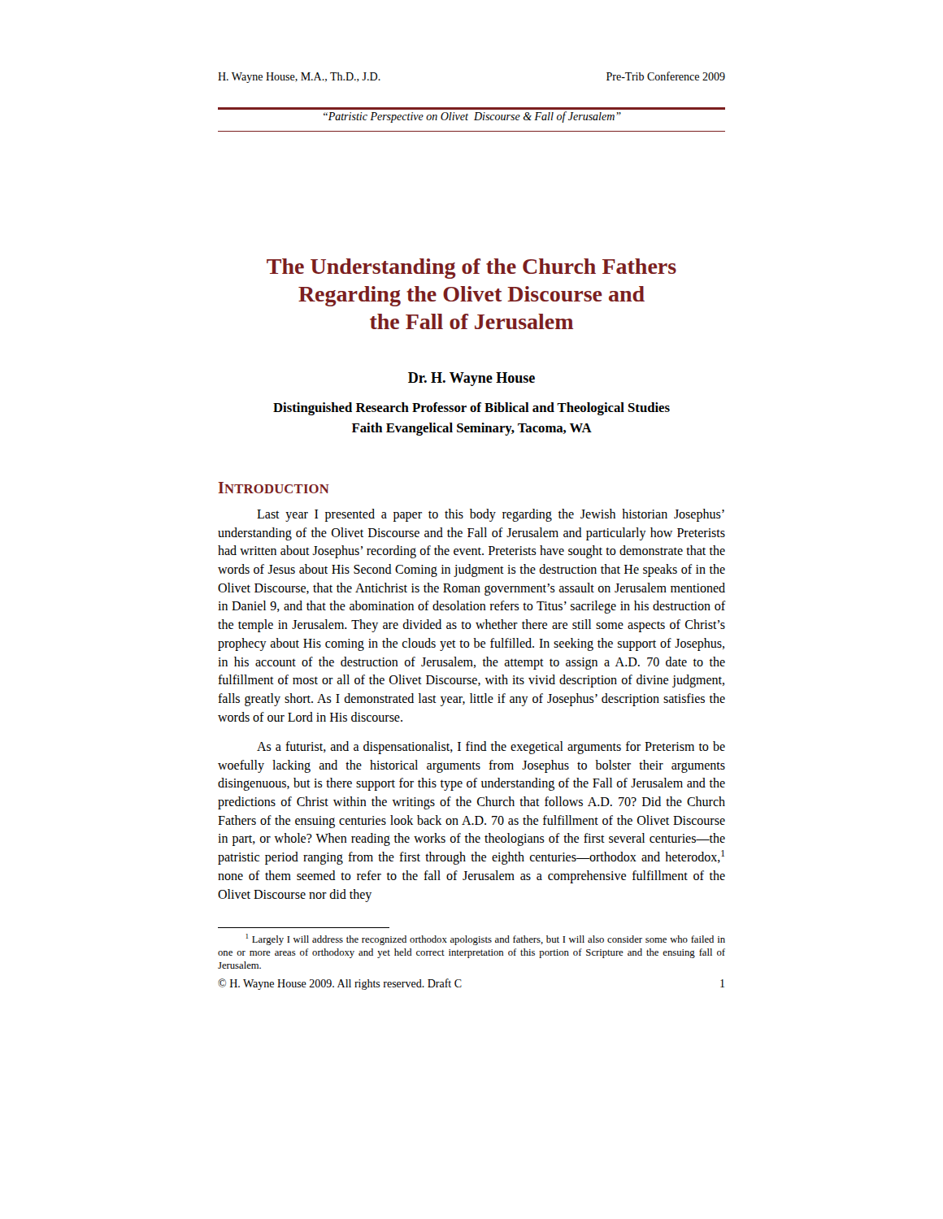H. Wayne House, M.A., Th.D., J.D.
Pre-Trib Conference 2009
“Patristic Perspective on Olivet Discourse & Fall of Jerusalem”
The Understanding of the Church Fathers
Regarding the Olivet Discourse and
the Fall of Jerusalem
Dr. H. Wayne House
Distinguished Research Professor of Biblical and Theological Studies
Faith Evangelical Seminary, Tacoma, WA
INTRODUCTION
Last year I presented a paper to this body regarding the Jewish historian Josephus’ understanding of the Olivet Discourse and the Fall of Jerusalem and particularly how Preterists had written about Josephus’ recording of the event. Preterists have sought to demonstrate that the words of Jesus about His Second Coming in judgment is the destruction that He speaks of in the Olivet Discourse, that the Antichrist is the Roman government’s assault on Jerusalem mentioned in Daniel 9, and that the abomination of desolation refers to Titus’ sacrilege in his destruction of the temple in Jerusalem. They are divided as to whether there are still some aspects of Christ’s prophecy about His coming in the clouds yet to be fulfilled. In seeking the support of Josephus, in his account of the destruction of Jerusalem, the attempt to assign a A.D. 70 date to the fulfillment of most or all of the Olivet Discourse, with its vivid description of divine judgment, falls greatly short. As I demonstrated last year, little if any of Josephus’ description satisfies the words of our Lord in His discourse.
As a futurist, and a dispensationalist, I find the exegetical arguments for Preterism to be woefully lacking and the historical arguments from Josephus to bolster their arguments disingenuous, but is there support for this type of understanding of the Fall of Jerusalem and the predictions of Christ within the writings of the Church that follows A.D. 70? Did the Church Fathers of the ensuing centuries look back on A.D. 70 as the fulfillment of the Olivet Discourse in part, or whole? When reading the works of the theologians of the first several centuries—the patristic period ranging from the first through the eighth centuries—orthodox and heterodox,1 none of them seemed to refer to the fall of Jerusalem as a comprehensive fulfillment of the Olivet Discourse nor did they
1 Largely I will address the recognized orthodox apologists and fathers, but I will also consider some who failed in one or more areas of orthodoxy and yet held correct interpretation of this portion of Scripture and the ensuing fall of Jerusalem.
© H. Wayne House 2009. All rights reserved. Draft C
1